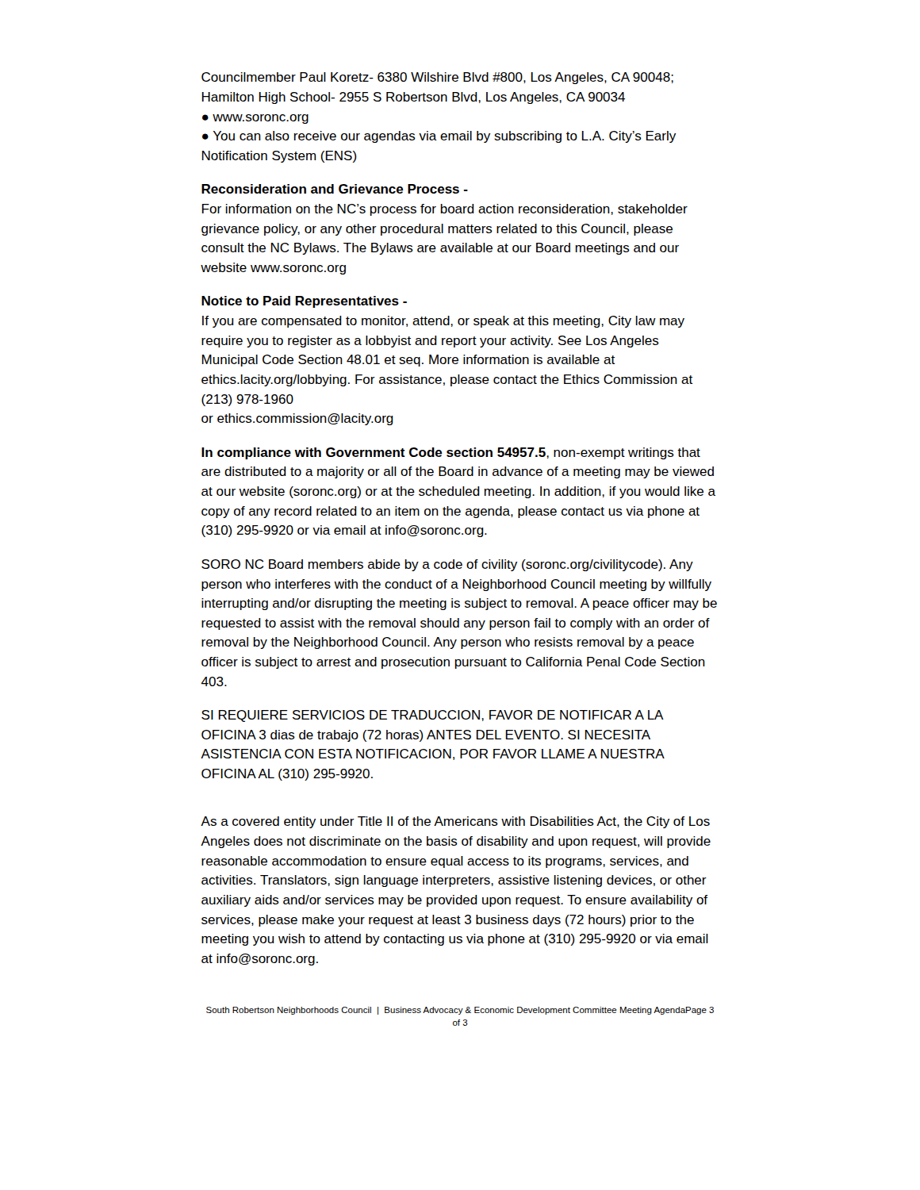Councilmember Paul Koretz- 6380 Wilshire Blvd #800, Los Angeles, CA 90048;
Hamilton High School- 2955 S Robertson Blvd, Los Angeles, CA 90034
● www.soronc.org
● You can also receive our agendas via email by subscribing to L.A. City’s Early Notification System (ENS)
Reconsideration and Grievance Process -
For information on the NC’s process for board action reconsideration, stakeholder grievance policy, or any other procedural matters related to this Council, please consult the NC Bylaws. The Bylaws are available at our Board meetings and our
website www.soronc.org
Notice to Paid Representatives -
If you are compensated to monitor, attend, or speak at this meeting, City law may require you to register as a lobbyist and report your activity. See Los Angeles Municipal Code Section 48.01 et seq. More information is available at ethics.lacity.org/lobbying. For assistance, please contact the Ethics Commission at (213) 978-1960
or ethics.commission@lacity.org
In compliance with Government Code section 54957.5, non-exempt writings that are distributed to a majority or all of the Board in advance of a meeting may be viewed at our website (soronc.org) or at the scheduled meeting. In addition, if you would like a copy of any record related to an item on the agenda, please contact us via phone at (310) 295-9920 or via email at info@soronc.org.
SORO NC Board members abide by a code of civility (soronc.org/civilitycode). Any person who interferes with the conduct of a Neighborhood Council meeting by willfully interrupting and/or disrupting the meeting is subject to removal. A peace officer may be requested to assist with the removal should any person fail to comply with an order of removal by the Neighborhood Council. Any person who resists removal by a peace officer is subject to arrest and prosecution pursuant to California Penal Code Section 403.
SI REQUIERE SERVICIOS DE TRADUCCION, FAVOR DE NOTIFICAR A LA OFICINA 3 dias de trabajo (72 horas) ANTES DEL EVENTO. SI NECESITA ASISTENCIA CON ESTA NOTIFICACION, POR FAVOR LLAME A NUESTRA OFICINA AL (310) 295-9920.
As a covered entity under Title II of the Americans with Disabilities Act, the City of Los Angeles does not discriminate on the basis of disability and upon request, will provide reasonable accommodation to ensure equal access to its programs, services, and activities. Translators, sign language interpreters, assistive listening devices, or other auxiliary aids and/or services may be provided upon request. To ensure availability of services, please make your request at least 3 business days (72 hours) prior to the meeting you wish to attend by contacting us via phone at (310) 295-9920 or via email at info@soronc.org.
South Robertson Neighborhoods Council | Business Advocacy & Economic Development Committee Meeting AgendaPage 3 of 3